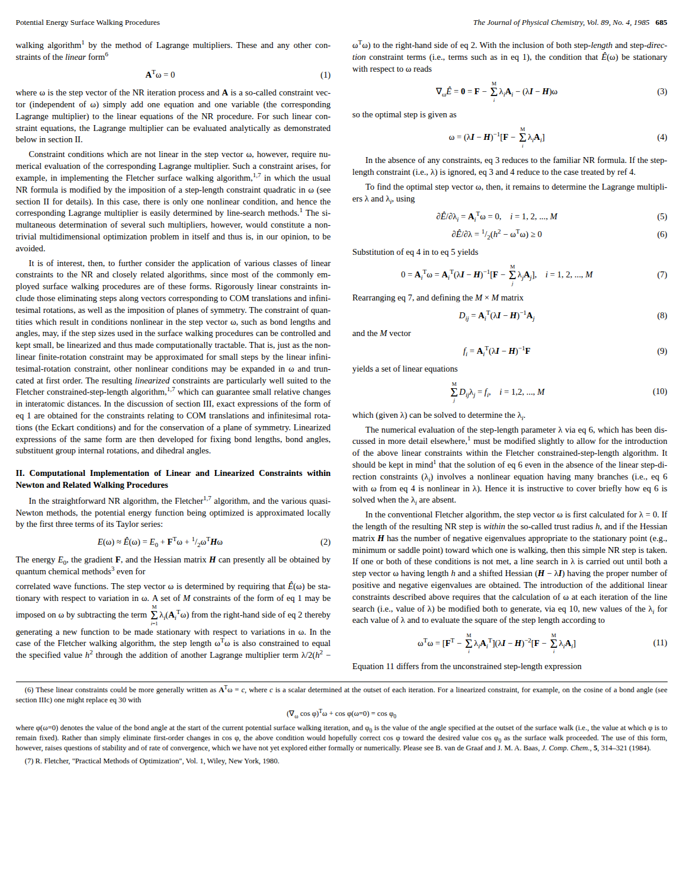Potential Energy Surface Walking Procedures
The Journal of Physical Chemistry, Vol. 89, No. 4, 1985 685
walking algorithm1 by the method of Lagrange multipliers. These and any other constraints of the linear form6
ATω = 0 (1)
where ω is the step vector of the NR iteration process and A is a so-called constraint vector (independent of ω) simply add one equation and one variable (the corresponding Lagrange multiplier) to the linear equations of the NR procedure. For such linear constraint equations, the Lagrange multiplier can be evaluated analytically as demonstrated below in section II.
Constraint conditions which are not linear in the step vector ω, however, require numerical evaluation of the corresponding Lagrange multiplier. Such a constraint arises, for example, in implementing the Fletcher surface walking algorithm,1,7 in which the usual NR formula is modified by the imposition of a step-length constraint quadratic in ω (see section II for details). In this case, there is only one nonlinear condition, and hence the corresponding Lagrange multiplier is easily determined by line-search methods.1 The simultaneous determination of several such multipliers, however, would constitute a nontrivial multidimensional optimization problem in itself and thus is, in our opinion, to be avoided.
It is of interest, then, to further consider the application of various classes of linear constraints to the NR and closely related algorithms, since most of the commonly employed surface walking procedures are of these forms. Rigorously linear constraints include those eliminating steps along vectors corresponding to COM translations and infinitesimal rotations, as well as the imposition of planes of symmetry. The constraint of quantities which result in conditions nonlinear in the step vector ω, such as bond lengths and angles, may, if the step sizes used in the surface walking procedures can be controlled and kept small, be linearized and thus made computationally tractable. That is, just as the nonlinear finite-rotation constraint may be approximated for small steps by the linear infinitesimal-rotation constraint, other nonlinear conditions may be expanded in ω and truncated at first order. The resulting linearized constraints are particularly well suited to the Fletcher constrained-step-length algorithm,1,7 which can guarantee small relative changes in interatomic distances. In the discussion of section III, exact expressions of the form of eq 1 are obtained for the constraints relating to COM translations and infinitesimal rotations (the Eckart conditions) and for the conservation of a plane of symmetry. Linearized expressions of the same form are then developed for fixing bond lengths, bond angles, substituent group internal rotations, and dihedral angles.
II. Computational Implementation of Linear and Linearized Constraints within Newton and Related Walking Procedures
In the straightforward NR algorithm, the Fletcher1,7 algorithm, and the various quasi-Newton methods, the potential energy function being optimized is approximated locally by the first three terms of its Taylor series:
E(ω) ≈ Ê(ω) = E0 + FTω + 1/2ωTHω (2)
The energy E0, the gradient F, and the Hessian matrix H can presently all be obtained by quantum chemical methods3 even for
correlated wave functions. The step vector ω is determined by requiring that Ê(ω) be stationary with respect to variation in ω. A set of M constraints of the form of eq 1 may be imposed on ω by subtracting the term MΣi=1λi(AiTω) from the right-hand side of eq 2 thereby generating a new function to be made stationary with respect to variations in ω. In the case of the Fletcher walking algorithm, the step length ωTω is also constrained to equal the specified value h2 through the addition of another Lagrange multiplier term λ/2(h2 − ωTω) to the right-hand side of eq 2. With the inclusion of both step-length and step-direction constraint terms (i.e., terms such as in eq 1), the condition that Ê(ω) be stationary with respect to ω reads
∇ωÊ = 0 = F − MΣiλiAi − (λI − H)ω (3)
so the optimal step is given as
ω = (λI − H)−1[F − MΣiλiAi] (4)
In the absence of any constraints, eq 3 reduces to the familiar NR formula. If the step-length constraint (i.e., λ) is ignored, eq 3 and 4 reduce to the case treated by ref 4.
To find the optimal step vector ω, then, it remains to determine the Lagrange multipliers λ and λi, using
∂Ê/∂λi = AiTω = 0, i = 1, 2, ..., M (5)
∂Ê/∂λ = 1/2(h2 − ωTω) ≥ 0 (6)
Substitution of eq 4 in to eq 5 yields
0 = AiTω = AiT(λI − H)−1[F − MΣjλjAj], i = 1, 2, ..., M (7)
Rearranging eq 7, and defining the M × M matrix
Dij = AiT(λI − H)−1Aj (8)
and the M vector
fi = AiT(λI − H)−1F (9)
yields a set of linear equations
MΣj Dijλj = fi, i = 1,2, ..., M (10)
which (given λ) can be solved to determine the λi.
The numerical evaluation of the step-length parameter λ via eq 6, which has been discussed in more detail elsewhere,1 must be modified slightly to allow for the introduction of the above linear constraints within the Fletcher constrained-step-length algorithm. It should be kept in mind1 that the solution of eq 6 even in the absence of the linear step-direction constraints (λi) involves a nonlinear equation having many branches (i.e., eq 6 with ω from eq 4 is nonlinear in λ). Hence it is instructive to cover briefly how eq 6 is solved when the λi are absent.
In the conventional Fletcher algorithm, the step vector ω is first calculated for λ = 0. If the length of the resulting NR step is within the so-called trust radius h, and if the Hessian matrix H has the number of negative eigenvalues appropriate to the stationary point (e.g., minimum or saddle point) toward which one is walking, then this simple NR step is taken. If one or both of these conditions is not met, a line search in λ is carried out until both a step vector ω having length h and a shifted Hessian (H − λI) having the proper number of positive and negative eigenvalues are obtained. The introduction of the additional linear constraints described above requires that the calculation of ω at each iteration of the line search (i.e., value of λ) be modified both to generate, via eq 10, new values of the λi for each value of λ and to evaluate the square of the step length according to
ωTω = [FT − MΣiλiAiT](λI − H)−2[F − MΣiλiAi] (11)
Equation 11 differs from the unconstrained step-length expression
(6) These linear constraints could be more generally written as ATω = c, where c is a scalar determined at the outset of each iteration. For a linearized constraint, for example, on the cosine of a bond angle (see section IIIc) one might replace eq 30 with
(∇ω cos φ)Tω + cos φ(ω=0) = cos φ0
where φ(ω=0) denotes the value of the bond angle at the start of the current potential surface walking iteration, and φ0 is the value of the angle specified at the outset of the surface walk (i.e., the value at which φ is to remain fixed). Rather than simply eliminate first-order changes in cos φ, the above condition would hopefully correct cos φ toward the desired value cos φ0 as the surface walk proceeded. The use of this form, however, raises questions of stability and of rate of convergence, which we have not yet explored either formally or numerically. Please see B. van de Graaf and J. M. A. Baas, J. Comp. Chem., 5, 314–321 (1984).
(7) R. Fletcher, "Practical Methods of Optimization", Vol. 1, Wiley, New York, 1980.